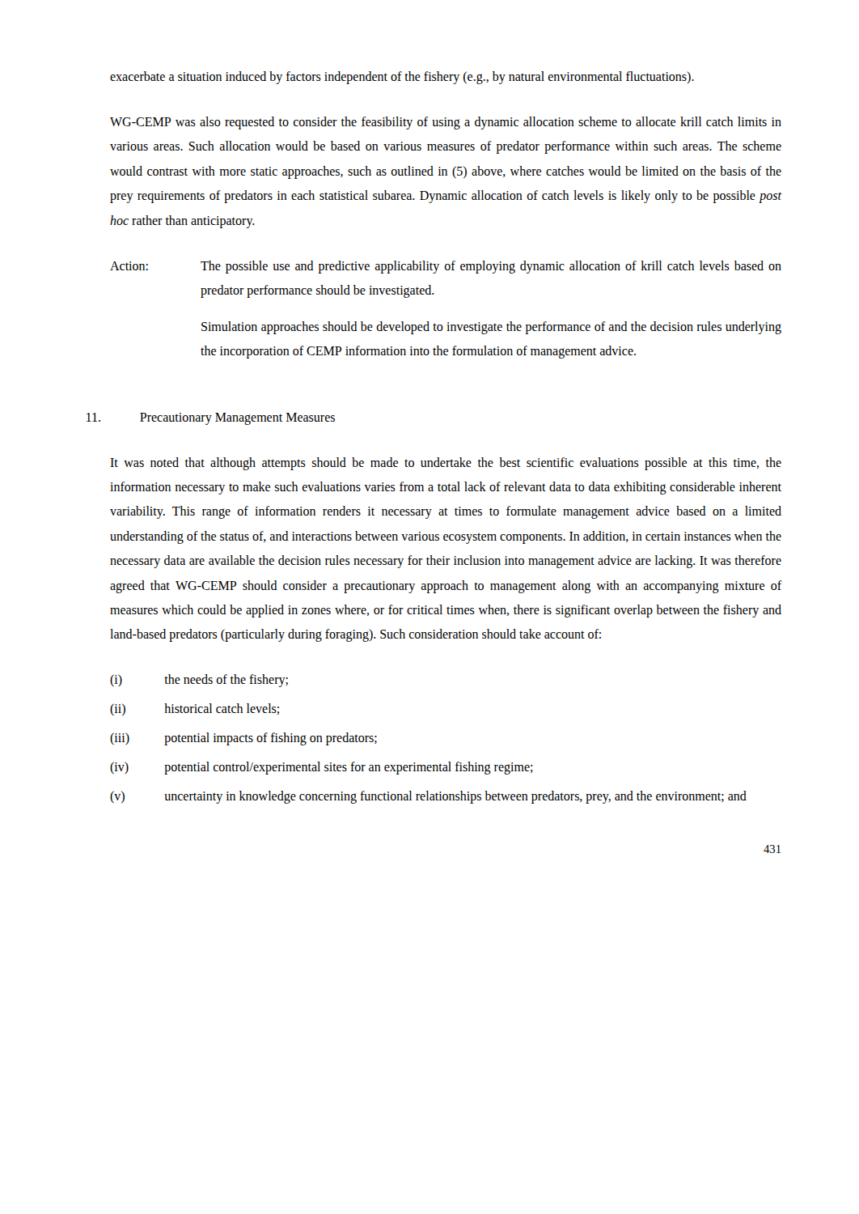exacerbate a situation induced by factors independent of the fishery (e.g., by natural environmental fluctuations).
WG-CEMP was also requested to consider the feasibility of using a dynamic allocation scheme to allocate krill catch limits in various areas. Such allocation would be based on various measures of predator performance within such areas. The scheme would contrast with more static approaches, such as outlined in (5) above, where catches would be limited on the basis of the prey requirements of predators in each statistical subarea. Dynamic allocation of catch levels is likely only to be possible post hoc rather than anticipatory.
Action:
The possible use and predictive applicability of employing dynamic allocation of krill catch levels based on predator performance should be investigated.
Simulation approaches should be developed to investigate the performance of and the decision rules underlying the incorporation of CEMP information into the formulation of management advice.
11.
Precautionary Management Measures
It was noted that although attempts should be made to undertake the best scientific evaluations possible at this time, the information necessary to make such evaluations varies from a total lack of relevant data to data exhibiting considerable inherent variability. This range of information renders it necessary at times to formulate management advice based on a limited understanding of the status of, and interactions between various ecosystem components. In addition, in certain instances when the necessary data are available the decision rules necessary for their inclusion into management advice are lacking. It was therefore agreed that WG-CEMP should consider a precautionary approach to management along with an accompanying mixture of measures which could be applied in zones where, or for critical times when, there is significant overlap between the fishery and land-based predators (particularly during foraging). Such consideration should take account of:
(i) the needs of the fishery;
(ii) historical catch levels;
(iii) potential impacts of fishing on predators;
(iv) potential control/experimental sites for an experimental fishing regime;
(v) uncertainty in knowledge concerning functional relationships between predators, prey, and the environment; and
431